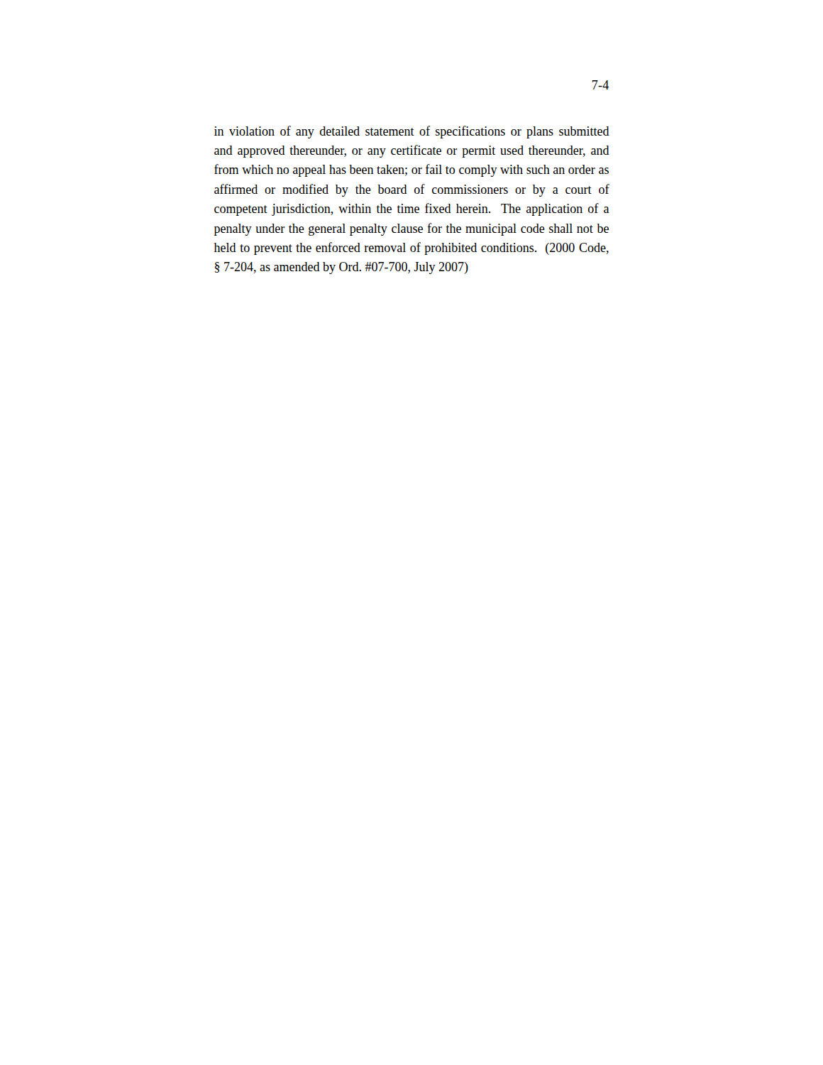7-4
in violation of any detailed statement of specifications or plans submitted and approved thereunder, or any certificate or permit used thereunder, and from which no appeal has been taken; or fail to comply with such an order as affirmed or modified by the board of commissioners or by a court of competent jurisdiction, within the time fixed herein. The application of a penalty under the general penalty clause for the municipal code shall not be held to prevent the enforced removal of prohibited conditions. (2000 Code, § 7-204, as amended by Ord. #07-700, July 2007)